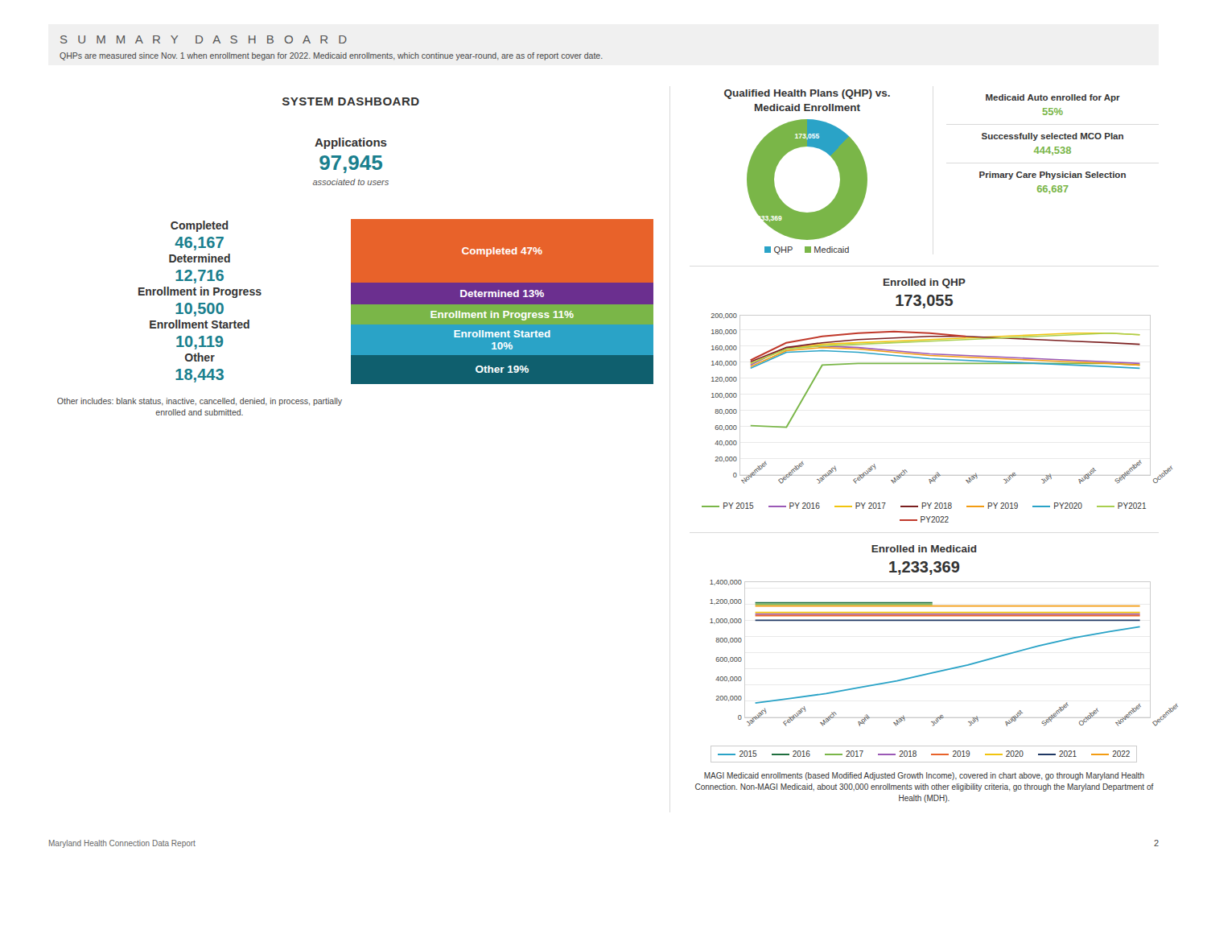S U M M A R Y D A S H B O A R D
QHPs are measured since Nov. 1 when enrollment began for 2022. Medicaid enrollments, which continue year-round, are as of report cover date.
SYSTEM DASHBOARD
Applications
97,945
associated to users
Completed
46,167
Determined
12,716
Enrollment in Progress
10,500
Enrollment Started
10,119
Other
18,443
Completed 47%
Determined 13%
Enrollment in Progress 11%
Enrollment Started
10%
Other 19%
Other includes: blank status, inactive, cancelled, denied, in process, partially enrolled and submitted.
Qualified Health Plans (QHP) vs.
Medicaid Enrollment
173,055 1,233,369
QHP Medicaid
Medicaid Auto enrolled for Apr
55%
Successfully selected MCO Plan
444,538
Primary Care Physician Selection
66,687
Enrolled in QHP
173,055
200,000 180,000 160,000 140,000 120,000 100,000 80,000 60,000 40,000 20,000 0
November December January February March April May June July August September October
PY 2015
PY 2016
PY 2017
PY 2018
PY 2019
PY2020
PY2021
PY2022
Enrolled in Medicaid
1,233,369
1,400,000 1,200,000 1,000,000 800,000 600,000 400,000 200,000 0
January February March April May June July August September October November December
2015
2016
2017
2018
2019
2020
2021
2022
MAGI Medicaid enrollments (based Modified Adjusted Growth Income), covered in chart above, go through Maryland Health Connection. Non-MAGI Medicaid, about 300,000 enrollments with other eligibility criteria, go through the Maryland Department of Health (MDH).
Maryland Health Connection Data Report
2